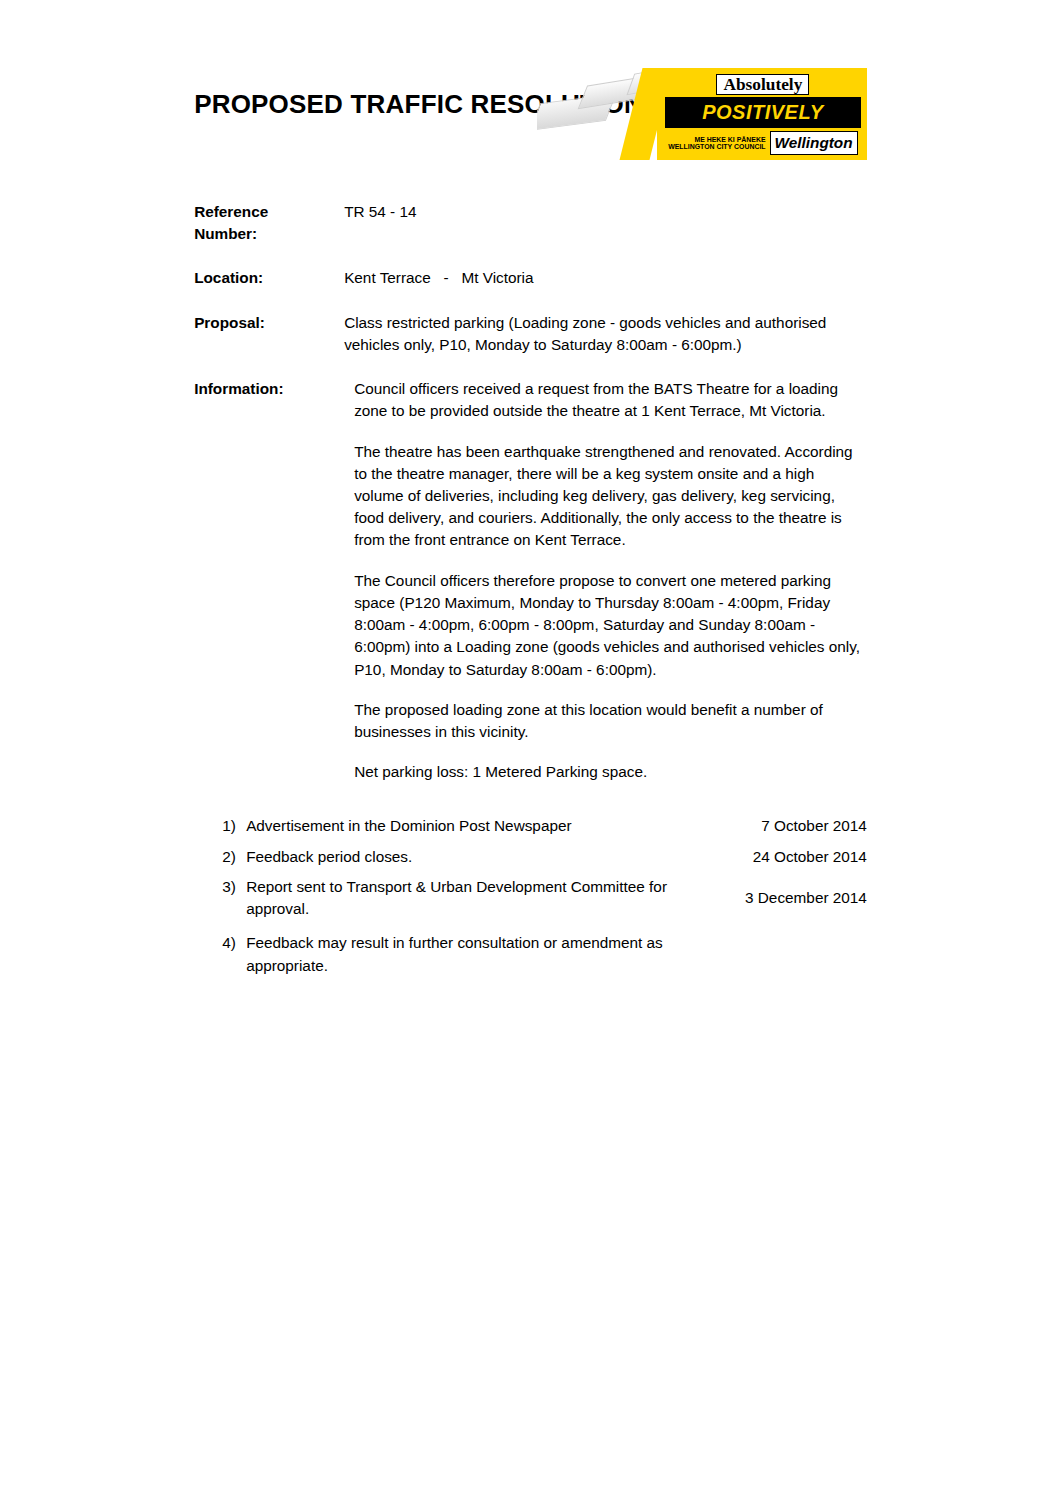PROPOSED TRAFFIC RESOLUTION
Absolutely POSITIVELY
ME HEKE KI PĀNEKE
WELLINGTON CITY COUNCIL
Wellington
Reference Number:
TR 54 - 14
Location:
Kent Terrace - Mt Victoria
Proposal:
Class restricted parking (Loading zone - goods vehicles and authorised vehicles only, P10, Monday to Saturday 8:00am - 6:00pm.)
Information:
Council officers received a request from the BATS Theatre for a loading zone to be provided outside the theatre at 1 Kent Terrace, Mt Victoria.
The theatre has been earthquake strengthened and renovated. According to the theatre manager, there will be a keg system onsite and a high volume of deliveries, including keg delivery, gas delivery, keg servicing, food delivery, and couriers. Additionally, the only access to the theatre is from the front entrance on Kent Terrace.
The Council officers therefore propose to convert one metered parking space (P120 Maximum, Monday to Thursday 8:00am - 4:00pm, Friday 8:00am - 4:00pm, 6:00pm - 8:00pm, Saturday and Sunday 8:00am - 6:00pm) into a Loading zone (goods vehicles and authorised vehicles only, P10, Monday to Saturday 8:00am - 6:00pm).
The proposed loading zone at this location would benefit a number of businesses in this vicinity.
Net parking loss: 1 Metered Parking space.
| 1) | Advertisement in the Dominion Post Newspaper | 7 October 2014 |
| 2) | Feedback period closes. | 24 October 2014 |
| 3) | Report sent to Transport & Urban Development Committee for approval. | 3 December 2014 |
| 4) | Feedback may result in further consultation or amendment as appropriate. | |